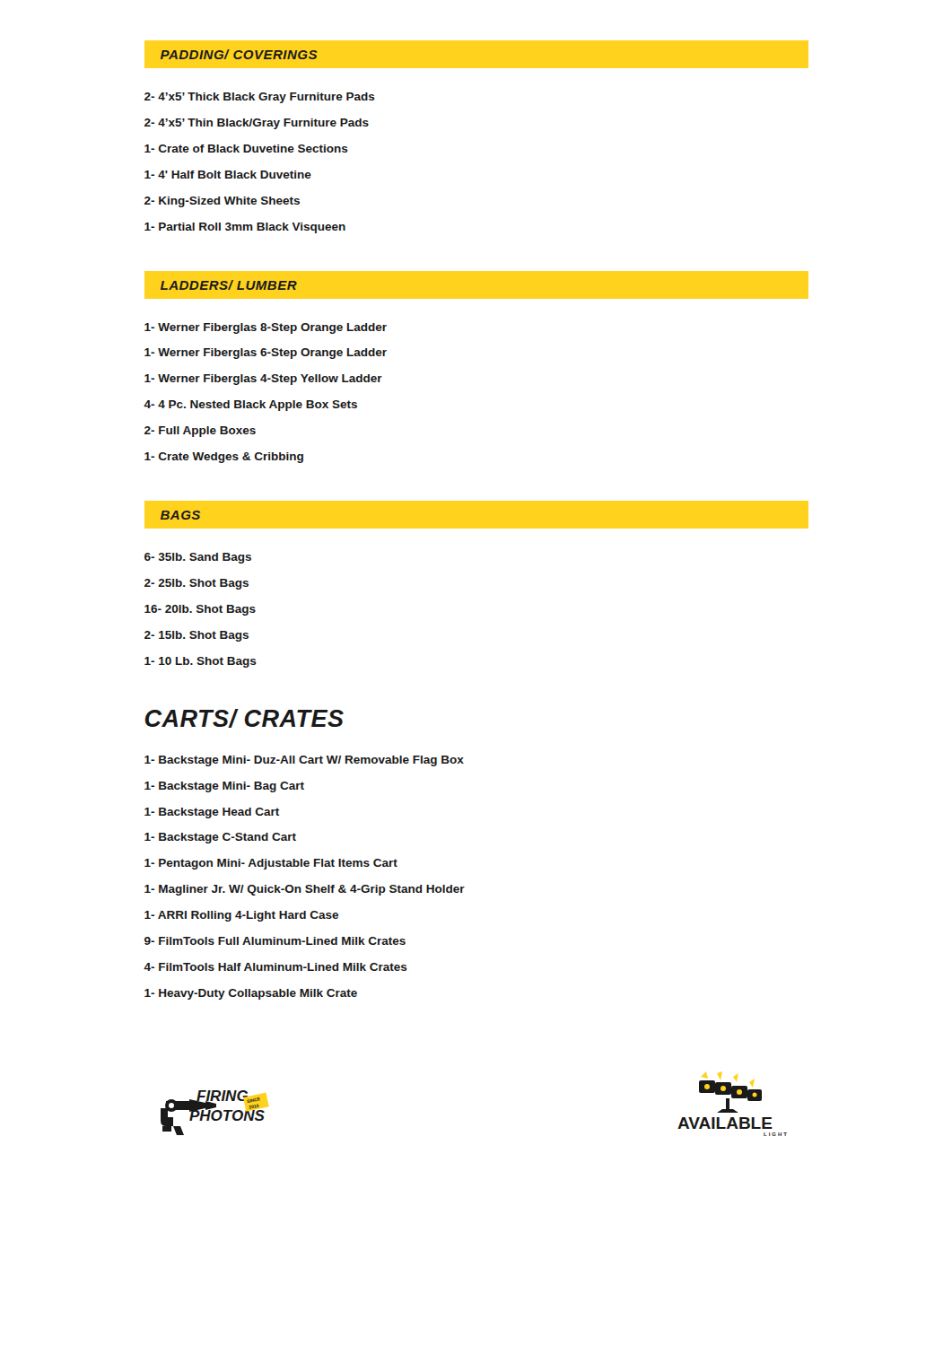Padding/ Coverings
2- 4’x5’ Thick Black Gray Furniture Pads
2- 4’x5’ Thin Black/Gray Furniture Pads
1- Crate of Black Duvetine Sections
1- 4' Half Bolt Black Duvetine
2- King-Sized White Sheets
1- Partial Roll 3mm Black Visqueen
Ladders/ Lumber
1- Werner Fiberglas 8-Step Orange Ladder
1- Werner Fiberglas 6-Step Orange Ladder
1- Werner Fiberglas 4-Step Yellow Ladder
4- 4 Pc. Nested Black Apple Box Sets
2- Full Apple Boxes
1- Crate Wedges & Cribbing
Bags
6- 35lb. Sand Bags
2- 25lb. Shot Bags
16- 20lb. Shot Bags
2- 15lb. Shot Bags
1- 10 Lb. Shot Bags
Carts/ Crates
1- Backstage Mini- Duz-All Cart W/ Removable Flag Box
1- Backstage Mini- Bag Cart
1- Backstage Head Cart
1- Backstage C-Stand Cart
1- Pentagon Mini- Adjustable Flat Items Cart
1- Magliner Jr. W/ Quick-On Shelf & 4-Grip Stand Holder
1- ARRI Rolling 4-Light Hard Case
9- FilmTools Full Aluminum-Lined Milk Crates
4- FilmTools Half Aluminum-Lined Milk Crates
1- Heavy-Duty Collapsable Milk Crate
FIRING PHOTONS SINCE 2010
AVAILABLE LIGHT